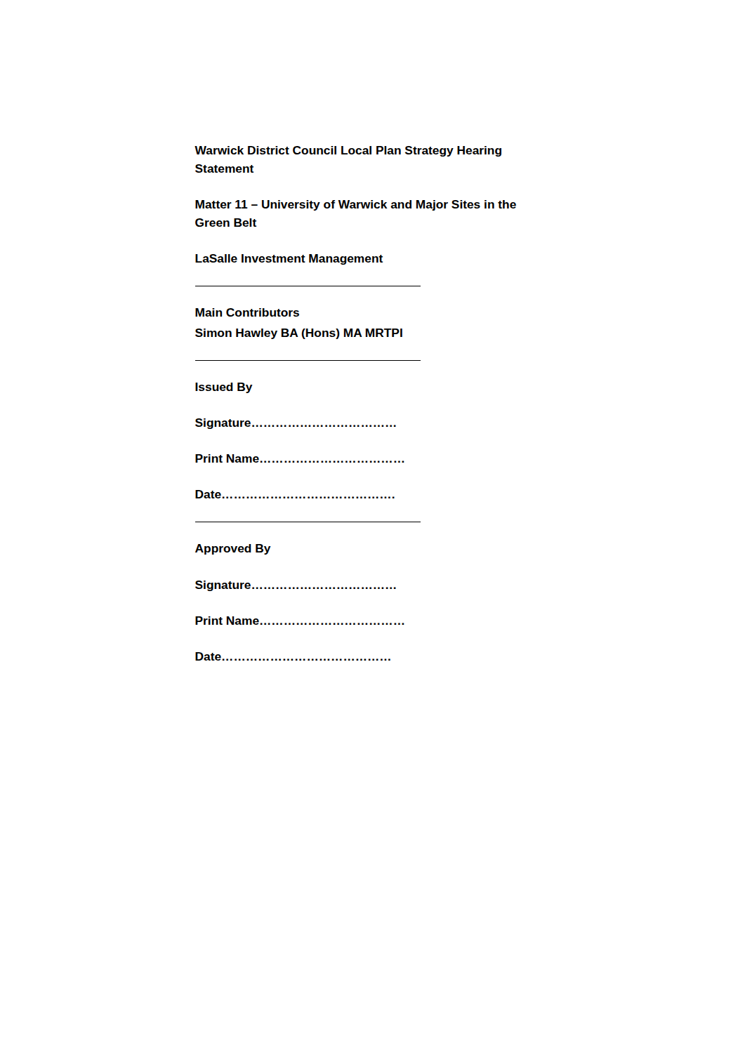Warwick District Council Local Plan Strategy Hearing Statement
Matter 11 – University of Warwick and Major Sites in the Green Belt
LaSalle Investment Management
Main Contributors
Simon Hawley BA (Hons) MA MRTPI
Issued By
Signature………………………………
Print Name………………………………
Date…………………………………….
Approved By
Signature………………………………
Print Name………………………………
Date……………………………………